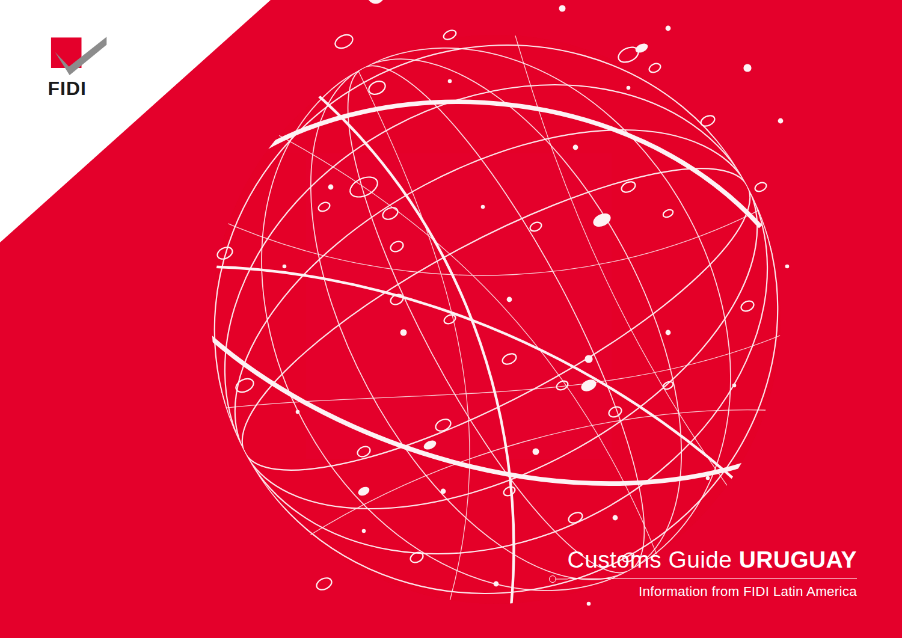FIDI
Customs Guide URUGUAY
Information from FIDI Latin America